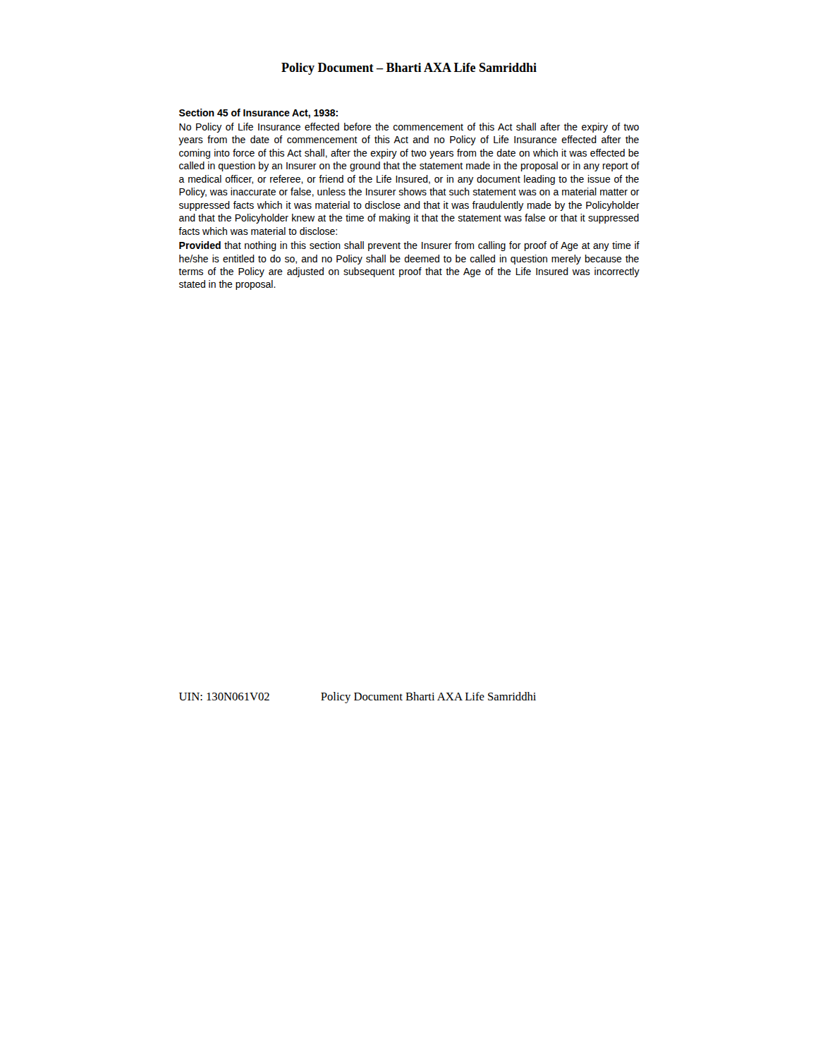Policy Document – Bharti AXA Life Samriddhi
Section 45 of Insurance Act, 1938:
No Policy of Life Insurance effected before the commencement of this Act shall after the expiry of two years from the date of commencement of this Act and no Policy of Life Insurance effected after the coming into force of this Act shall, after the expiry of two years from the date on which it was effected be called in question by an Insurer on the ground that the statement made in the proposal or in any report of a medical officer, or referee, or friend of the Life Insured, or in any document leading to the issue of the Policy, was inaccurate or false, unless the Insurer shows that such statement was on a material matter or suppressed facts which it was material to disclose and that it was fraudulently made by the Policyholder and that the Policyholder knew at the time of making it that the statement was false or that it suppressed facts which was material to disclose:
Provided that nothing in this section shall prevent the Insurer from calling for proof of Age at any time if he/she is entitled to do so, and no Policy shall be deemed to be called in question merely because the terms of the Policy are adjusted on subsequent proof that the Age of the Life Insured was incorrectly stated in the proposal.
UIN: 130N061V02 Policy Document Bharti AXA Life Samriddhi